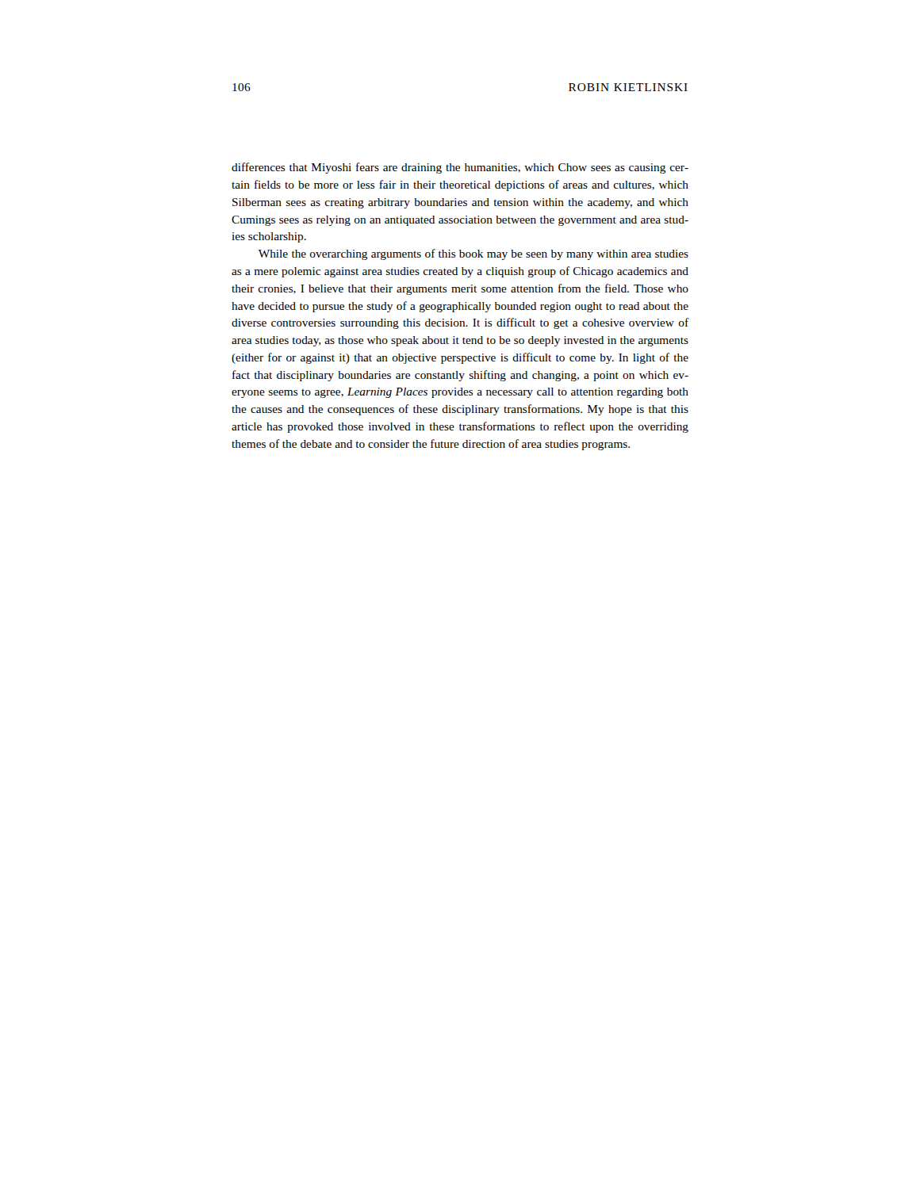106 Robin Kietlinski
differences that Miyoshi fears are draining the humanities, which Chow sees as causing certain fields to be more or less fair in their theoretical depictions of areas and cultures, which Silberman sees as creating arbitrary boundaries and tension within the academy, and which Cumings sees as relying on an antiquated association between the government and area studies scholarship.
While the overarching arguments of this book may be seen by many within area studies as a mere polemic against area studies created by a cliquish group of Chicago academics and their cronies, I believe that their arguments merit some attention from the field. Those who have decided to pursue the study of a geographically bounded region ought to read about the diverse controversies surrounding this decision. It is difficult to get a cohesive overview of area studies today, as those who speak about it tend to be so deeply invested in the arguments (either for or against it) that an objective perspective is difficult to come by. In light of the fact that disciplinary boundaries are constantly shifting and changing, a point on which everyone seems to agree, Learning Places provides a necessary call to attention regarding both the causes and the consequences of these disciplinary transformations. My hope is that this article has provoked those involved in these transformations to reflect upon the overriding themes of the debate and to consider the future direction of area studies programs.